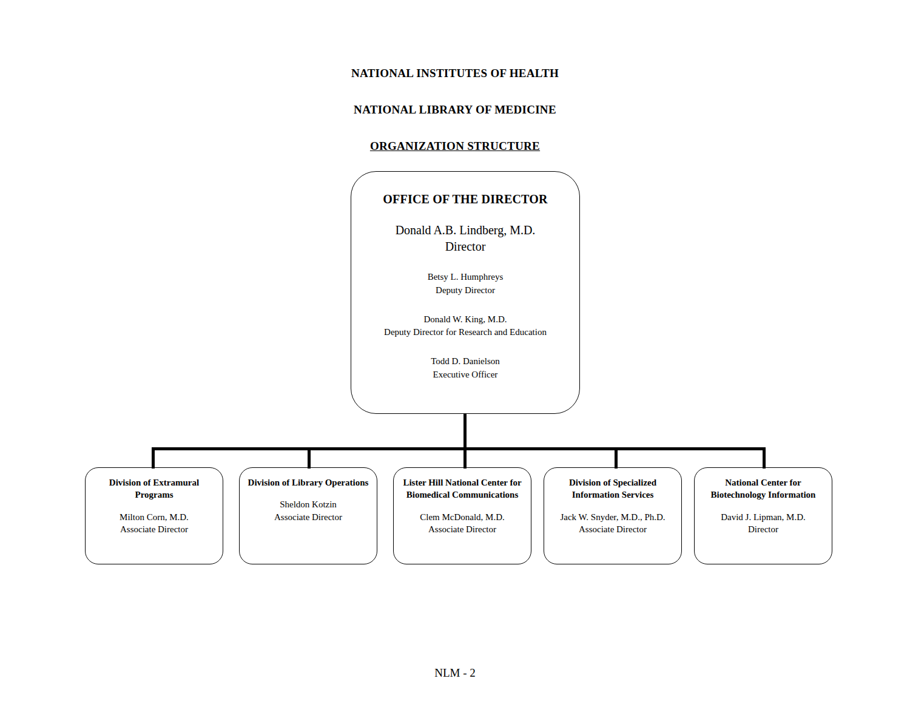NATIONAL INSTITUTES OF HEALTH
NATIONAL LIBRARY OF MEDICINE
ORGANIZATION STRUCTURE
OFFICE OF THE DIRECTOR
Donald A.B. Lindberg, M.D.
Director
Betsy L. Humphreys
Deputy Director
Donald W. King, M.D.
Deputy Director for Research and Education
Todd D. Danielson
Executive Officer
Division of Extramural Programs
Milton Corn, M.D.
Associate Director
Division of Library Operations
Sheldon Kotzin
Associate Director
Lister Hill National Center for Biomedical Communications
Clem McDonald, M.D.
Associate Director
Division of Specialized Information Services
Jack W. Snyder, M.D., Ph.D.
Associate Director
National Center for Biotechnology Information
David J. Lipman, M.D.
Director
NLM - 2